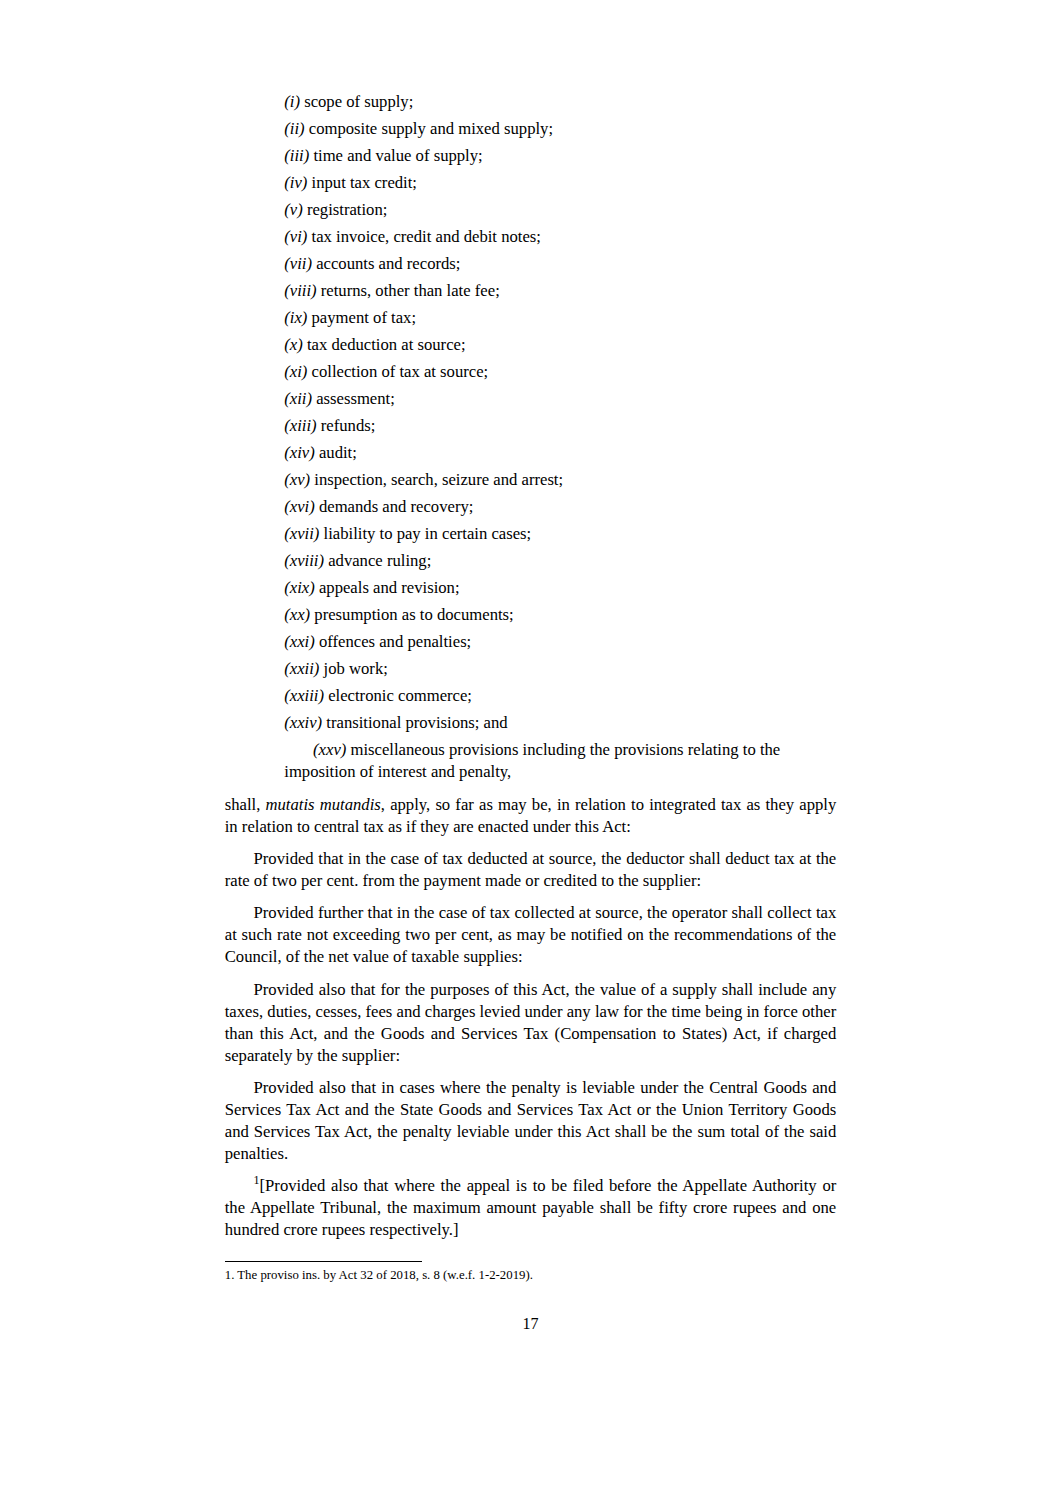(i) scope of supply;
(ii) composite supply and mixed supply;
(iii) time and value of supply;
(iv) input tax credit;
(v) registration;
(vi) tax invoice, credit and debit notes;
(vii) accounts and records;
(viii) returns, other than late fee;
(ix) payment of tax;
(x) tax deduction at source;
(xi) collection of tax at source;
(xii) assessment;
(xiii) refunds;
(xiv) audit;
(xv) inspection, search, seizure and arrest;
(xvi) demands and recovery;
(xvii) liability to pay in certain cases;
(xviii) advance ruling;
(xix) appeals and revision;
(xx) presumption as to documents;
(xxi) offences and penalties;
(xxii) job work;
(xxiii) electronic commerce;
(xxiv) transitional provisions; and
(xxv) miscellaneous provisions including the provisions relating to the imposition of interest and penalty,
shall, mutatis mutandis, apply, so far as may be, in relation to integrated tax as they apply in relation to central tax as if they are enacted under this Act:
Provided that in the case of tax deducted at source, the deductor shall deduct tax at the rate of two per cent. from the payment made or credited to the supplier:
Provided further that in the case of tax collected at source, the operator shall collect tax at such rate not exceeding two per cent, as may be notified on the recommendations of the Council, of the net value of taxable supplies:
Provided also that for the purposes of this Act, the value of a supply shall include any taxes, duties, cesses, fees and charges levied under any law for the time being in force other than this Act, and the Goods and Services Tax (Compensation to States) Act, if charged separately by the supplier:
Provided also that in cases where the penalty is leviable under the Central Goods and Services Tax Act and the State Goods and Services Tax Act or the Union Territory Goods and Services Tax Act, the penalty leviable under this Act shall be the sum total of the said penalties.
1[Provided also that where the appeal is to be filed before the Appellate Authority or the Appellate Tribunal, the maximum amount payable shall be fifty crore rupees and one hundred crore rupees respectively.]
1. The proviso ins. by Act 32 of 2018, s. 8 (w.e.f. 1-2-2019).
17